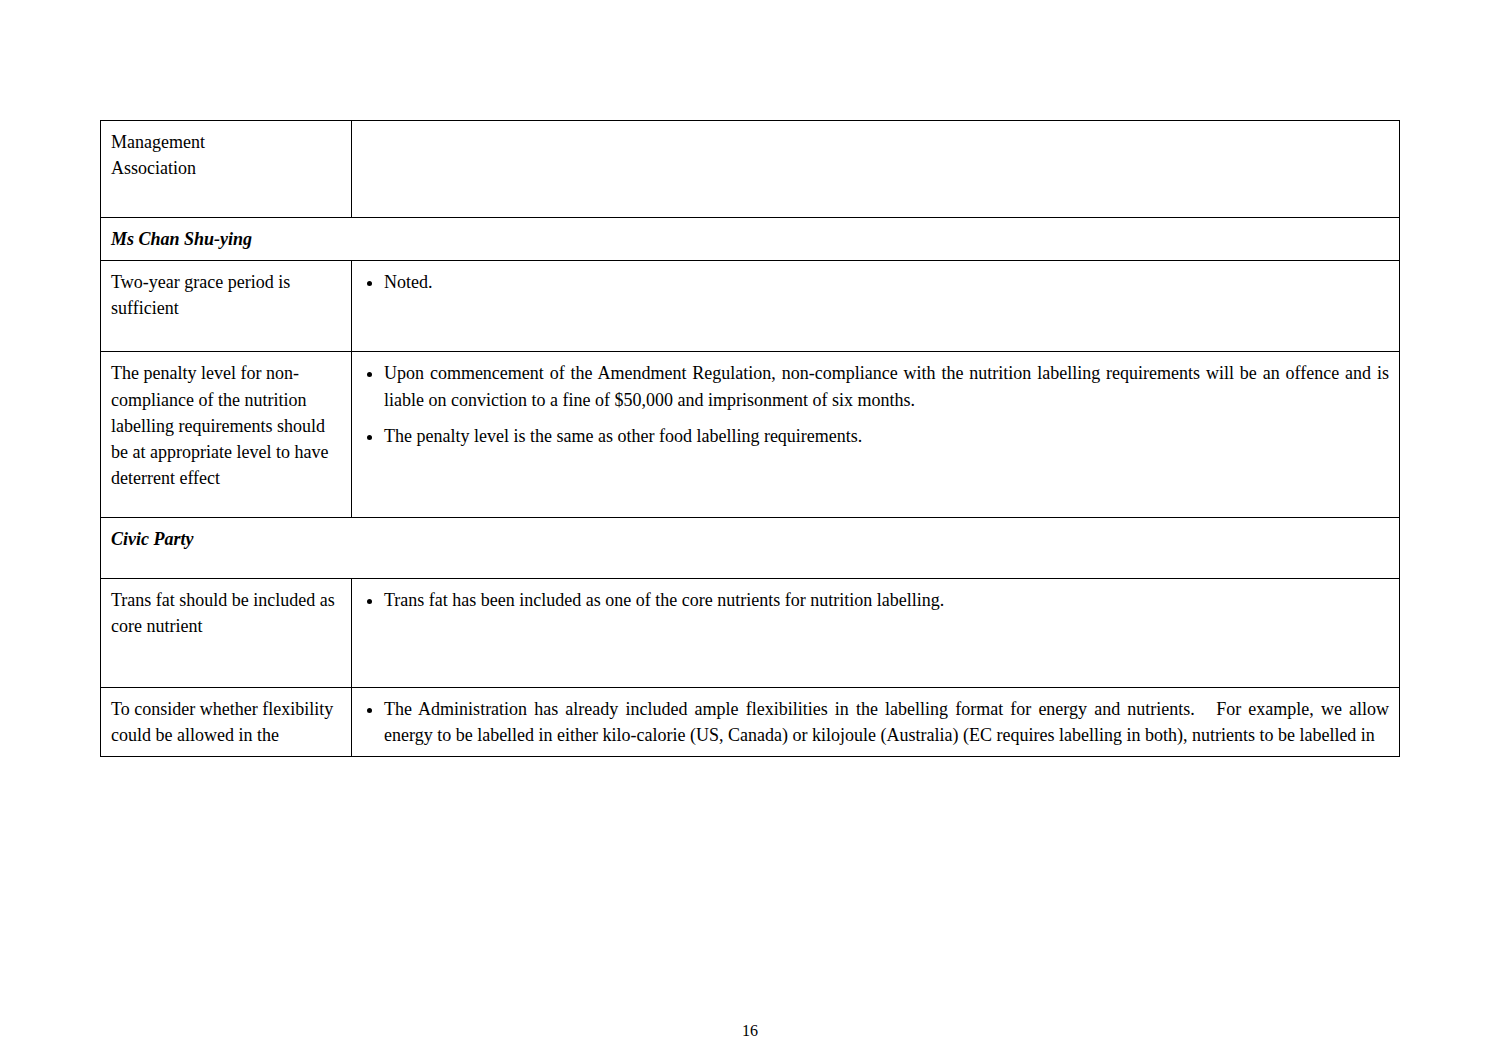| Management Association | |
| Ms Chan Shu-ying |
| Two-year grace period is sufficient | Noted. |
| The penalty level for non-compliance of the nutrition labelling requirements should be at appropriate level to have deterrent effect | Upon commencement of the Amendment Regulation, non-compliance with the nutrition labelling requirements will be an offence and is liable on conviction to a fine of $50,000 and imprisonment of six months. The penalty level is the same as other food labelling requirements. |
| Civic Party |
| Trans fat should be included as core nutrient | Trans fat has been included as one of the core nutrients for nutrition labelling. |
| To consider whether flexibility could be allowed in the | The Administration has already included ample flexibilities in the labelling format for energy and nutrients. For example, we allow energy to be labelled in either kilo-calorie (US, Canada) or kilojoule (Australia) (EC requires labelling in both), nutrients to be labelled in |
16